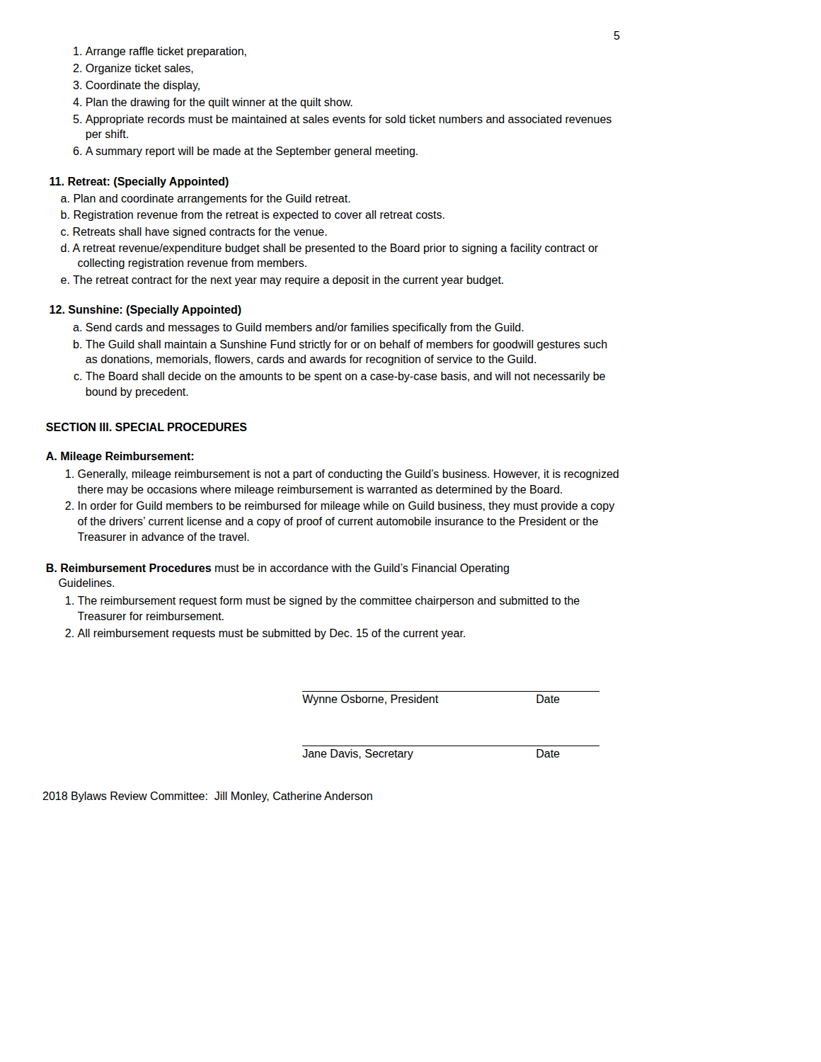5
Arrange raffle ticket preparation,
Organize ticket sales,
Coordinate the display,
Plan the drawing for the quilt winner at the quilt show.
Appropriate records must be maintained at sales events for sold ticket numbers and associated revenues per shift.
A summary report will be made at the September general meeting.
11. Retreat: (Specially Appointed)
a. Plan and coordinate arrangements for the Guild retreat.
b. Registration revenue from the retreat is expected to cover all retreat costs.
c. Retreats shall have signed contracts for the venue.
d. A retreat revenue/expenditure budget shall be presented to the Board prior to signing a facility contract or collecting registration revenue from members.
e. The retreat contract for the next year may require a deposit in the current year budget.
12. Sunshine: (Specially Appointed)
Send cards and messages to Guild members and/or families specifically from the Guild.
The Guild shall maintain a Sunshine Fund strictly for or on behalf of members for goodwill gestures such as donations, memorials, flowers, cards and awards for recognition of service to the Guild.
The Board shall decide on the amounts to be spent on a case-by-case basis, and will not necessarily be bound by precedent.
SECTION III. SPECIAL PROCEDURES
A. Mileage Reimbursement:
Generally, mileage reimbursement is not a part of conducting the Guild’s business. However, it is recognized there may be occasions where mileage reimbursement is warranted as determined by the Board.
In order for Guild members to be reimbursed for mileage while on Guild business, they must provide a copy of the drivers’ current license and a copy of proof of current automobile insurance to the President or the Treasurer in advance of the travel.
B. Reimbursement Procedures must be in accordance with the Guild’s Financial Operating Guidelines.
The reimbursement request form must be signed by the committee chairperson and submitted to the Treasurer for reimbursement.
All reimbursement requests must be submitted by Dec. 15 of the current year.
Wynne Osborne, President Date
Jane Davis, Secretary Date
2018 Bylaws Review Committee: Jill Monley, Catherine Anderson